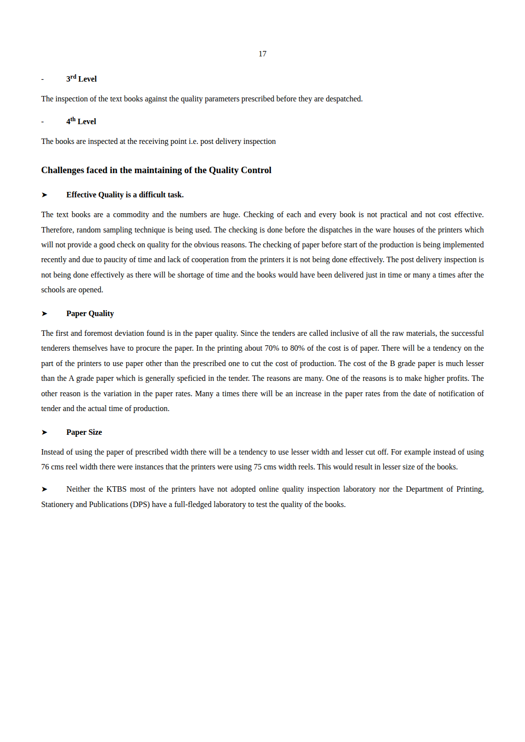17
-3rd Level
The inspection of the text books against the quality parameters prescribed before they are despatched.
-4th Level
The books are inspected at the receiving point i.e. post delivery inspection
Challenges faced in the maintaining of the Quality Control
➤Effective Quality is a difficult task.
The text books are a commodity and the numbers are huge. Checking of each and every book is not practical and not cost effective. Therefore, random sampling technique is being used. The checking is done before the dispatches in the ware houses of the printers which will not provide a good check on quality for the obvious reasons. The checking of paper before start of the production is being implemented recently and due to paucity of time and lack of cooperation from the printers it is not being done effectively. The post delivery inspection is not being done effectively as there will be shortage of time and the books would have been delivered just in time or many a times after the schools are opened.
➤Paper Quality
The first and foremost deviation found is in the paper quality. Since the tenders are called inclusive of all the raw materials, the successful tenderers themselves have to procure the paper. In the printing about 70% to 80% of the cost is of paper. There will be a tendency on the part of the printers to use paper other than the prescribed one to cut the cost of production. The cost of the B grade paper is much lesser than the A grade paper which is generally speficied in the tender. The reasons are many. One of the reasons is to make higher profits. The other reason is the variation in the paper rates. Many a times there will be an increase in the paper rates from the date of notification of tender and the actual time of production.
➤Paper Size
Instead of using the paper of prescribed width there will be a tendency to use lesser width and lesser cut off. For example instead of using 76 cms reel width there were instances that the printers were using 75 cms width reels. This would result in lesser size of the books.
➤Neither the KTBS most of the printers have not adopted online quality inspection laboratory nor the Department of Printing, Stationery and Publications (DPS) have a full-fledged laboratory to test the quality of the books.